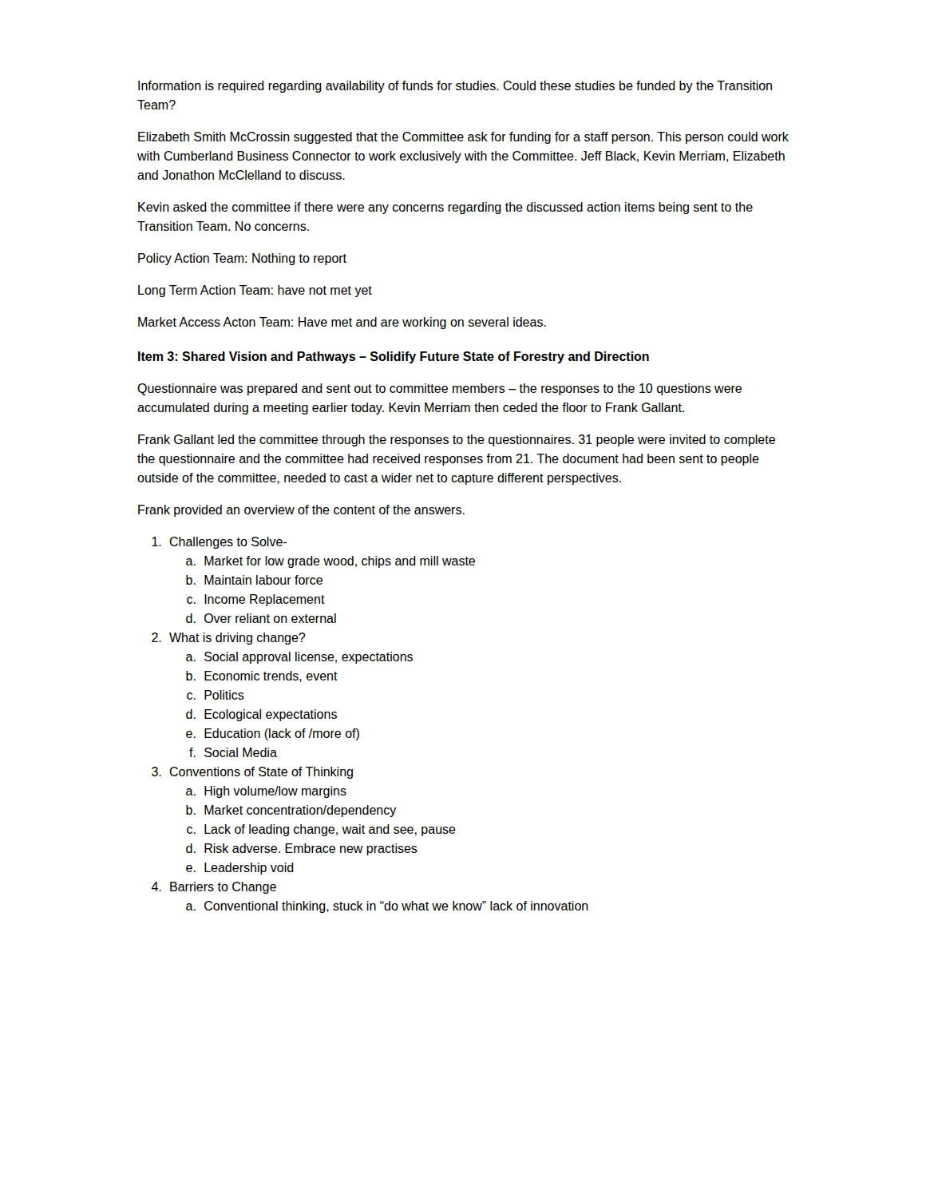Information is required regarding availability of funds for studies. Could these studies be funded by the Transition Team?
Elizabeth Smith McCrossin suggested that the Committee ask for funding for a staff person. This person could work with Cumberland Business Connector to work exclusively with the Committee. Jeff Black, Kevin Merriam, Elizabeth and Jonathon McClelland to discuss.
Kevin asked the committee if there were any concerns regarding the discussed action items being sent to the Transition Team. No concerns.
Policy Action Team: Nothing to report
Long Term Action Team: have not met yet
Market Access Acton Team: Have met and are working on several ideas.
Item 3: Shared Vision and Pathways – Solidify Future State of Forestry and Direction
Questionnaire was prepared and sent out to committee members – the responses to the 10 questions were accumulated during a meeting earlier today. Kevin Merriam then ceded the floor to Frank Gallant.
Frank Gallant led the committee through the responses to the questionnaires. 31 people were invited to complete the questionnaire and the committee had received responses from 21. The document had been sent to people outside of the committee, needed to cast a wider net to capture different perspectives.
Frank provided an overview of the content of the answers.
Challenges to Solve-
Market for low grade wood, chips and mill waste
Maintain labour force
Income Replacement
Over reliant on external
What is driving change?
Social approval license, expectations
Economic trends, event
Politics
Ecological expectations
Education (lack of /more of)
Social Media
Conventions of State of Thinking
High volume/low margins
Market concentration/dependency
Lack of leading change, wait and see, pause
Risk adverse. Embrace new practises
Leadership void
Barriers to Change
Conventional thinking, stuck in “do what we know” lack of innovation